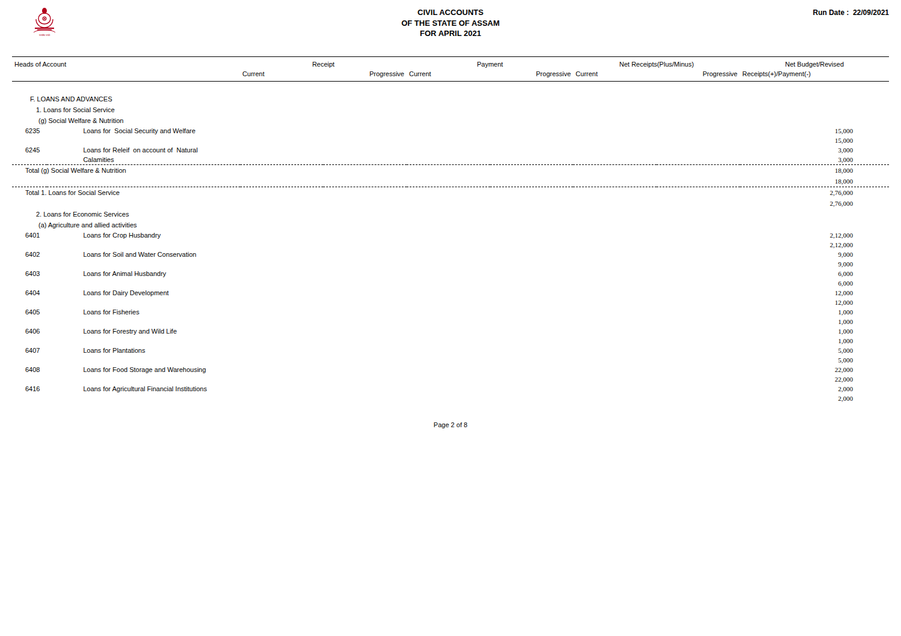सत्यमेव जयते
CIVIL ACCOUNTS
OF THE STATE OF ASSAM
FOR APRIL 2021
Run Date : 22/09/2021
| Heads of Account | Receipt | Payment | Net Receipts(Plus/Minus) | Net Budget/Revised |
| --- | --- | --- | --- | --- |
| | Current | Progressive | Current | Progressive | Current | Progressive | Receipts(+)/Payment(-) |
| F. LOANS AND ADVANCES |
| 1. Loans for Social Service |
| (g) Social Welfare & Nutrition |
| 6235 | Loans for Social Security and Welfare | 15,000 |
| | | 15,000 |
| 6245 | Loans for Releif on account of Natural | 3,000 |
| | Calamities | 3,000 |
| Total (g) Social Welfare & Nutrition | 18,000 |
| | 18,000 |
| Total 1. Loans for Social Service | 2,76,000 |
| | 2,76,000 |
| 2. Loans for Economic Services |
| (a) Agriculture and allied activities |
| 6401 | Loans for Crop Husbandry | 2,12,000 |
| | | 2,12,000 |
| 6402 | Loans for Soil and Water Conservation | 9,000 |
| | | 9,000 |
| 6403 | Loans for Animal Husbandry | 6,000 |
| | | 6,000 |
| 6404 | Loans for Dairy Development | 12,000 |
| | | 12,000 |
| 6405 | Loans for Fisheries | 1,000 |
| | | 1,000 |
| 6406 | Loans for Forestry and Wild Life | 1,000 |
| | | 1,000 |
| 6407 | Loans for Plantations | 5,000 |
| | | 5,000 |
| 6408 | Loans for Food Storage and Warehousing | 22,000 |
| | | 22,000 |
| 6416 | Loans for Agricultural Financial Institutions | 2,000 |
| | | 2,000 |
Page 2 of 8